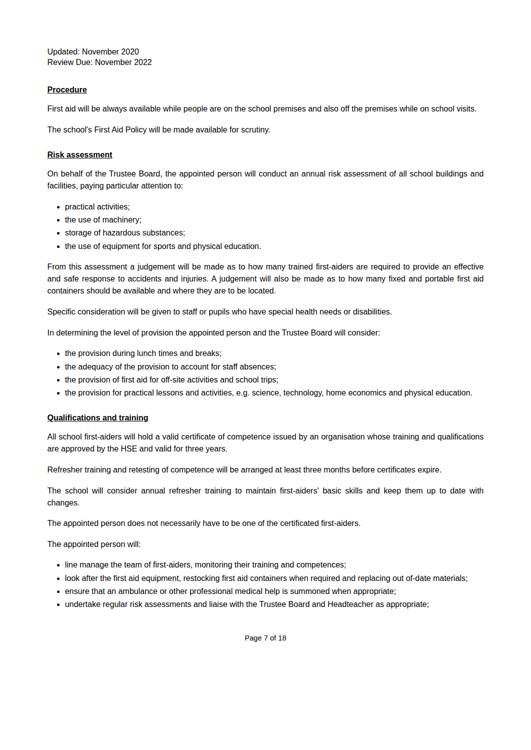Updated: November 2020
Review Due: November 2022
Procedure
First aid will be always available while people are on the school premises and also off the premises while on school visits.
The school's First Aid Policy will be made available for scrutiny.
Risk assessment
On behalf of the Trustee Board, the appointed person will conduct an annual risk assessment of all school buildings and facilities, paying particular attention to:
practical activities;
the use of machinery;
storage of hazardous substances;
the use of equipment for sports and physical education.
From this assessment a judgement will be made as to how many trained first-aiders are required to provide an effective and safe response to accidents and injuries. A judgement will also be made as to how many fixed and portable first aid containers should be available and where they are to be located.
Specific consideration will be given to staff or pupils who have special health needs or disabilities.
In determining the level of provision the appointed person and the Trustee Board will consider:
the provision during lunch times and breaks;
the adequacy of the provision to account for staff absences;
the provision of first aid for off-site activities and school trips;
the provision for practical lessons and activities, e.g. science, technology, home economics and physical education.
Qualifications and training
All school first-aiders will hold a valid certificate of competence issued by an organisation whose training and qualifications are approved by the HSE and valid for three years.
Refresher training and retesting of competence will be arranged at least three months before certificates expire.
The school will consider annual refresher training to maintain first-aiders' basic skills and keep them up to date with changes.
The appointed person does not necessarily have to be one of the certificated first-aiders.
The appointed person will:
line manage the team of first-aiders, monitoring their training and competences;
look after the first aid equipment, restocking first aid containers when required and replacing out of-date materials;
ensure that an ambulance or other professional medical help is summoned when appropriate;
undertake regular risk assessments and liaise with the Trustee Board and Headteacher as appropriate;
Page 7 of 18